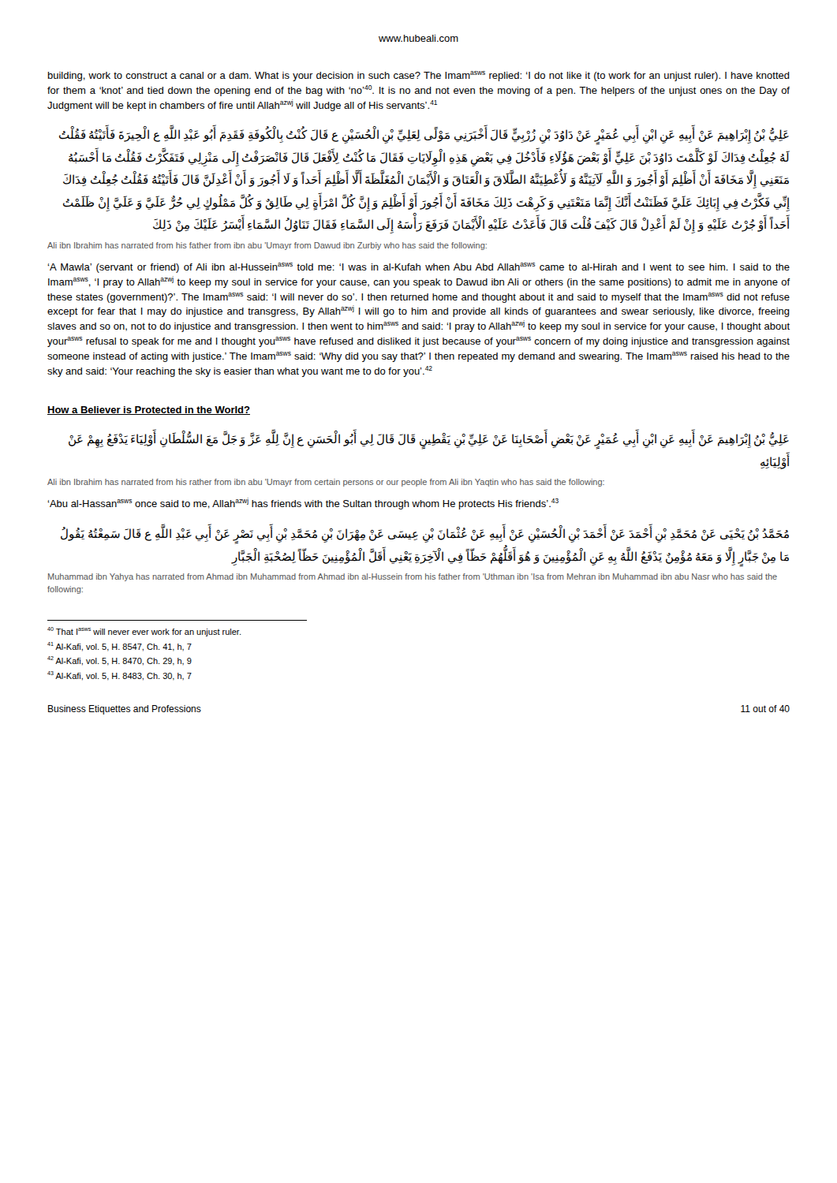www.hubeali.com
building, work to construct a canal or a dam. What is your decision in such case? The Imamasws replied: ‘I do not like it (to work for an unjust ruler). I have knotted for them a ‘knot’ and tied down the opening end of the bag with ‘no’40. It is no and not even the moving of a pen. The helpers of the unjust ones on the Day of Judgment will be kept in chambers of fire until Allahazwj will Judge all of His servants’.41
عَلِيُّ بْنُ إِبْرَاهِيمَ عَنْ أَبِيهِ عَنِ ابْنِ أَبِي عُمَيْرٍ عَنْ دَاوُدَ بْنِ زُرْبِيٍّ قَالَ أَخْبَرَنِي مَوْلًى لِعَلِيِّ بْنِ الْحُسَيْنِ ع قَالَ كُنْتُ بِالْكُوفَةِ فَقَدِمَ أَبُو عَبْدِ اللَّهِ ع الْحِيرَةَ فَأَتَيْتُهُ فَقُلْتُ لَهُ جُعِلْتُ فِدَاكَ لَوْ كَلَّمْتَ دَاوُدَ بْنَ عَلِيٍّ أَوْ بَعْضَ هَؤُلَاءِ فَأَدْخُلَ فِي بَعْضِ هَذِهِ الْوِلَايَاتِ فَقَالَ مَا كُنْتُ لِأَفْعَلَ قَالَ فَانْصَرَفْتُ إِلَى مَنْزِلِي فَتَفَكَّرْتُ فَقُلْتُ مَا أَحْسَبُهُ مَنَعَنِي إِلَّا مَخَافَةَ أَنْ أَظْلِمَ أَوْ أَجُورَ وَ اللَّهِ لَآتِيَنَّهُ وَ لَأُعْطِيَنَّهُ الطَّلَاقَ وَ الْعَتَاقَ وَ الْأَيْمَانَ الْمُغَلَّظَةَ أَلَّا أَظْلِمَ أَحَداً وَ لَا أَجُورَ وَ أَنْ أَعْدِلَنَّ قَالَ فَأَتَيْتُهُ فَقُلْتُ جُعِلْتُ فِدَاكَ إِنِّي فَكَّرْتُ فِي إِبَائِكَ عَلَيَّ فَظَنَنْتُ أَنَّكَ إِنَّمَا مَنَعْتَنِي وَ كَرِهْتَ ذَلِكَ مَخَافَةَ أَنْ أَجُورَ أَوْ أَظْلِمَ وَ إِنَّ كُلَّ امْرَأَةٍ لِي طَالِقٌ وَ كُلَّ مَمْلُوكٍ لِي حُرٌّ عَلَيَّ وَ عَلَيَّ إِنْ ظَلَمْتُ أَحَداً أَوْ جُرْتُ عَلَيْهِ وَ إِنْ لَمْ أَعْدِلْ قَالَ كَيْفَ قُلْتَ قَالَ فَأَعَدْتُ عَلَيْهِ الْأَيْمَانَ فَرَفَعَ رَأْسَهُ إِلَى السَّمَاءِ فَقَالَ تَنَاوُلُ السَّمَاءِ أَيْسَرُ عَلَيْكَ مِنْ ذَلِكَ
Ali ibn Ibrahim has narrated from his father from ibn abu 'Umayr from Dawud ibn Zurbiy who has said the following:
‘A Mawla’ (servant or friend) of Ali ibn al-Husseinasws told me: ‘I was in al-Kufah when Abu Abd Allahasws came to al-Hirah and I went to see him. I said to the Imamasws, ‘I pray to Allahazwj to keep my soul in service for your cause, can you speak to Dawud ibn Ali or others (in the same positions) to admit me in anyone of these states (government)?’. The Imamasws said: ‘I will never do so’. I then returned home and thought about it and said to myself that the Imamasws did not refuse except for fear that I may do injustice and transgress, By Allahazwj I will go to him and provide all kinds of guarantees and swear seriously, like divorce, freeing slaves and so on, not to do injustice and transgression. I then went to himasws and said: ‘I pray to Allahazwj to keep my soul in service for your cause, I thought about yourasws refusal to speak for me and I thought youasws have refused and disliked it just because of yourasws concern of my doing injustice and transgression against someone instead of acting with justice.’ The Imamasws said: ‘Why did you say that?’ I then repeated my demand and swearing. The Imamasws raised his head to the sky and said: ‘Your reaching the sky is easier than what you want me to do for you’.42
How a Believer is Protected in the World?
عَلِيُّ بْنُ إِبْرَاهِيمَ عَنْ أَبِيهِ عَنِ ابْنِ أَبِي عُمَيْرٍ عَنْ بَعْضِ أَصْحَابِنَا عَنْ عَلِيِّ بْنِ يَقْطِينٍ قَالَ قَالَ لِي أَبُو الْحَسَنِ ع إِنَّ لِلَّهِ عَزَّ وَ جَلَّ مَعَ السُّلْطَانِ أَوْلِيَاءَ يَدْفَعُ بِهِمْ عَنْ أَوْلِيَائِهِ
Ali ibn Ibrahim has narrated from his rather from ibn abu 'Umayr from certain persons or our people from Ali ibn Yaqtin who has said the following:
‘Abu al-Hassanasws once said to me, Allahazwj has friends with the Sultan through whom He protects His friends’.43
مُحَمَّدُ بْنُ يَحْيَى عَنْ مُحَمَّدِ بْنِ أَحْمَدَ عَنْ أَحْمَدَ بْنِ الْحُسَيْنِ عَنْ أَبِيهِ عَنْ عُثْمَانَ بْنِ عِيسَى عَنْ مِهْرَانَ بْنِ مُحَمَّدِ بْنِ أَبِي نَصْرٍ عَنْ أَبِي عَبْدِ اللَّهِ ع قَالَ سَمِعْتُهُ يَقُولُ مَا مِنْ جَبَّارٍ إِلَّا وَ مَعَهُ مُؤْمِنٌ يَدْفَعُ اللَّهُ بِهِ عَنِ الْمُؤْمِنِينَ وَ هُوَ أَقَلُّهُمْ حَظّاً فِي الْآخِرَةِ يَعْنِي أَقَلَّ الْمُؤْمِنِينَ حَظّاً لِصُحْبَةِ الْجَبَّارِ
Muhammad ibn Yahya has narrated from Ahmad ibn Muhammad from Ahmad ibn al-Hussein from his father from 'Uthman ibn 'Isa from Mehran ibn Muhammad ibn abu Nasr who has said the following:
40 That Iasws will never ever work for an unjust ruler.
41 Al-Kafi, vol. 5, H. 8547, Ch. 41, h, 7
42 Al-Kafi, vol. 5, H. 8470, Ch. 29, h, 9
43 Al-Kafi, vol. 5, H. 8483, Ch. 30, h, 7
Business Etiquettes and Professions 11 out of 40